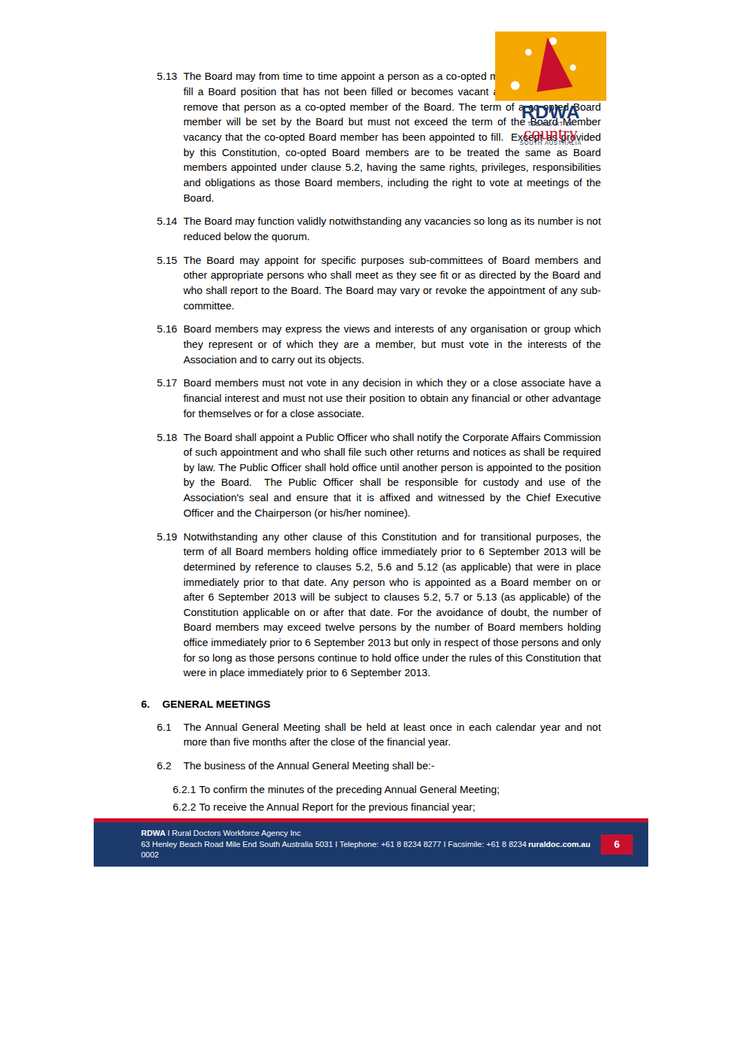RDWA
The Heart of
country
South Australia
5.13
The Board may from time to time appoint a person as a co-opted member of the Board to fill a Board position that has not been filled or becomes vacant and may subsequently remove that person as a co-opted member of the Board. The term of a co-opted Board member will be set by the Board but must not exceed the term of the Board Member vacancy that the co-opted Board member has been appointed to fill. Except as provided by this Constitution, co-opted Board members are to be treated the same as Board members appointed under clause 5.2, having the same rights, privileges, responsibilities and obligations as those Board members, including the right to vote at meetings of the Board.
5.14
The Board may function validly notwithstanding any vacancies so long as its number is not reduced below the quorum.
5.15
The Board may appoint for specific purposes sub-committees of Board members and other appropriate persons who shall meet as they see fit or as directed by the Board and who shall report to the Board. The Board may vary or revoke the appointment of any sub-committee.
5.16
Board members may express the views and interests of any organisation or group which they represent or of which they are a member, but must vote in the interests of the Association and to carry out its objects.
5.17
Board members must not vote in any decision in which they or a close associate have a financial interest and must not use their position to obtain any financial or other advantage for themselves or for a close associate.
5.18
The Board shall appoint a Public Officer who shall notify the Corporate Affairs Commission of such appointment and who shall file such other returns and notices as shall be required by law. The Public Officer shall hold office until another person is appointed to the position by the Board. The Public Officer shall be responsible for custody and use of the Association's seal and ensure that it is affixed and witnessed by the Chief Executive Officer and the Chairperson (or his/her nominee).
5.19
Notwithstanding any other clause of this Constitution and for transitional purposes, the term of all Board members holding office immediately prior to 6 September 2013 will be determined by reference to clauses 5.2, 5.6 and 5.12 (as applicable) that were in place immediately prior to that date. Any person who is appointed as a Board member on or after 6 September 2013 will be subject to clauses 5.2, 5.7 or 5.13 (as applicable) of the Constitution applicable on or after that date. For the avoidance of doubt, the number of Board members may exceed twelve persons by the number of Board members holding office immediately prior to 6 September 2013 but only in respect of those persons and only for so long as those persons continue to hold office under the rules of this Constitution that were in place immediately prior to 6 September 2013.
6. GENERAL MEETINGS
6.1
The Annual General Meeting shall be held at least once in each calendar year and not more than five months after the close of the financial year.
6.2
The business of the Annual General Meeting shall be:-
6.2.1
To confirm the minutes of the preceding Annual General Meeting;
6.2.2
To receive the Annual Report for the previous financial year;
6.2.3
To receive the audited financial statements for the previous financial year;
RDWA Constitution as amended 6 September 2013
RDWA I Rural Doctors Workforce Agency Inc
63 Henley Beach Road Mile End South Australia 5031 I Telephone: +61 8 8234 8277 I Facsimile: +61 8 8234 0002
ruraldoc.com.au 6